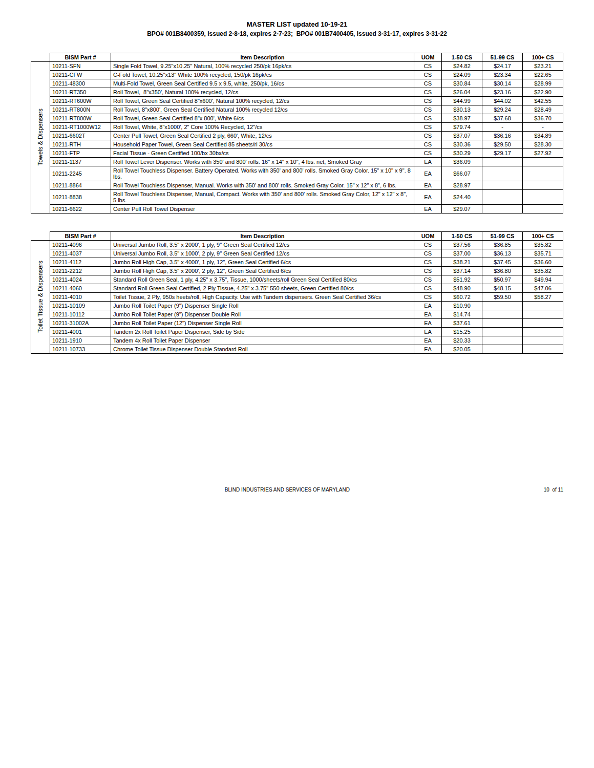MASTER LIST updated 10-19-21
BPO# 001B8400359, issued 2-8-18, expires 2-7-23; BPO# 001B7400405, issued 3-31-17, expires 3-31-22
| | BISM Part # | Item Description | UOM | 1-50 CS | 51-99 CS | 100+ CS |
| --- | --- | --- | --- | --- | --- | --- |
| Towels & Dispensers | 10211-SFN | Single Fold Towel, 9.25"x10.25" Natural, 100% recycled 250/pk 16pk/cs | CS | $24.82 | $24.17 | $23.21 |
| 10211-CFW | C-Fold Towel, 10.25"x13" White 100% recycled, 150/pk 16pk/cs | CS | $24.09 | $23.34 | $22.65 |
| 10211-48300 | Multi-Fold Towel, Green Seal Certified 9.5 x 9.5, white, 250/pk, 16/cs | CS | $30.84 | $30.14 | $28.99 |
| 10211-RT350 | Roll Towel, 8"x350', Natural 100% recycled, 12/cs | CS | $26.04 | $23.16 | $22.90 |
| 10211-RT600W | Roll Towel, Green Seal Certified 8"x600', Natural 100% recycled, 12/cs | CS | $44.99 | $44.02 | $42.55 |
| 10211-RT800N | Roll Towel, 8"x800', Green Seal Certified Natural 100% recycled 12/cs | CS | $30.13 | $29.24 | $28.49 |
| 10211-RT800W | Roll Towel, Green Seal Certified 8"x 800', White 6/cs | CS | $38.97 | $37.68 | $36.70 |
| 10211-RT1000W12 | Roll Towel, White, 8"x1000', 2" Core 100% Recycled, 12"/cs | CS | $79.74 | - | - |
| 10211-6602T | Center Pull Towel, Green Seal Certified 2 ply, 660', White, 12/cs | CS | $37.07 | $36.16 | $34.89 |
| 10211-RTH | Household Paper Towel, Green Seal Certified 85 sheets/rl 30/cs | CS | $30.36 | $29.50 | $28.30 |
| 10211-FTP | Facial Tissue - Green Certified 100/bx 30bx/cs | CS | $30.29 | $29.17 | $27.92 |
| 10211-1137 | Roll Towel Lever Dispenser. Works with 350' and 800' rolls. 16" x 14" x 10", 4 lbs. net, Smoked Gray | EA | $36.09 | | |
| 10211-2245 | Roll Towel Touchless Dispenser. Battery Operated. Works with 350' and 800' rolls. Smoked Gray Color. 15" x 10" x 9". 8 lbs. | EA | $66.07 | | |
| 10211-8864 | Roll Towel Touchless Dispenser, Manual. Works with 350' and 800' rolls. Smoked Gray Color. 15" x 12" x 8", 6 lbs. | EA | $28.97 | | |
| 10211-8838 | Roll Towel Touchless Dispenser, Manual, Compact. Works with 350' and 800' rolls. Smoked Gray Color, 12" x 12" x 8", 5 lbs. | EA | $24.40 | | |
| 10211-6622 | Center Pull Roll Towel Dispenser | EA | $29.07 | | |
| | BISM Part # | Item Description | UOM | 1-50 CS | 51-99 CS | 100+ CS |
| --- | --- | --- | --- | --- | --- | --- |
| Toilet Tissue & Dispensers | 10211-4096 | Universal Jumbo Roll, 3.5" x 2000', 1 ply, 9" Green Seal Certified 12/cs | CS | $37.56 | $36.85 | $35.82 |
| 10211-4037 | Universal Jumbo Roll, 3.5" x 1000', 2 ply, 9" Green Seal Certified 12/cs | CS | $37.00 | $36.13 | $35.71 |
| 10211-4112 | Jumbo Roll High Cap, 3.5" x 4000', 1 ply, 12", Green Seal Certified 6/cs | CS | $38.21 | $37.45 | $36.60 |
| 10211-2212 | Jumbo Roll High Cap, 3.5" x 2000', 2 ply, 12", Green Seal Certified 6/cs | CS | $37.14 | $36.80 | $35.82 |
| 10211-4024 | Standard Roll Green Seal, 1 ply, 4.25" x 3.75", Tissue, 1000/sheets/roll Green Seal Certified 80/cs | CS | $51.92 | $50.97 | $49.94 |
| 10211-4060 | Standard Roll Green Seal Certified, 2 Ply Tissue, 4.25" x 3.75" 550 sheets, Green Certified 80/cs | CS | $48.90 | $48.15 | $47.06 |
| 10211-4010 | Toilet Tissue, 2 Ply, 950s heets/roll, High Capacity. Use with Tandem dispensers. Green Seal Certified 36/cs | CS | $60.72 | $59.50 | $58.27 |
| 10211-10109 | Jumbo Roll Toilet Paper (9") Dispenser Single Roll | EA | $10.90 | | |
| 10211-10112 | Jumbo Roll Toilet Paper (9") Dispenser Double Roll | EA | $14.74 | | |
| 10211-31002A | Jumbo Roll Toilet Paper (12") Dispenser Single Roll | EA | $37.61 | | |
| 10211-4001 | Tandem 2x Roll Toilet Paper Dispenser, Side by Side | EA | $15.25 | | |
| 10211-1910 | Tandem 4x Roll Toilet Paper Dispenser | EA | $20.33 | | |
| 10211-10733 | Chrome Toilet Tissue Dispenser Double Standard Roll | EA | $20.05 | | |
BLIND INDUSTRIES AND SERVICES OF MARYLAND 10 of 11